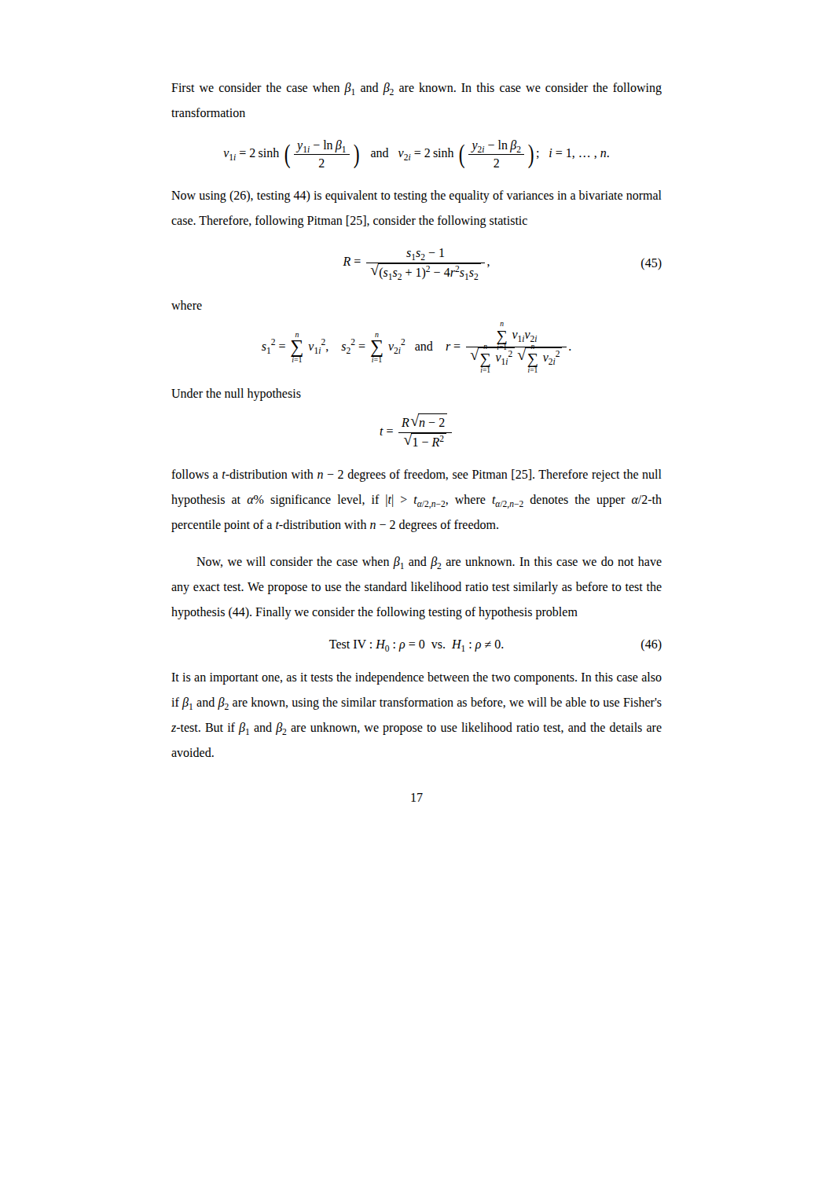First we consider the case when β1 and β2 are known. In this case we consider the following transformation
v1i = 2 sinh (y1i − ln β12) and v2i = 2 sinh (y2i − ln β22); i = 1, … , n.
Now using (26), testing 44) is equivalent to testing the equality of variances in a bivariate normal case. Therefore, following Pitman [25], consider the following statistic
R = s1s2 − 1 (s1s2 + 1)2 − 4r2s1s2 , (45)
where
s12 = n∑i=1 v1i2, s22 = n∑i=1 v2i2 and r = n∑i=1 v1iv2i n∑i=1 v1i2 n∑i=1 v2i2 .
Under the null hypothesis
t = Rn − 2 1 − R2
follows a t-distribution with n − 2 degrees of freedom, see Pitman [25]. Therefore reject the null hypothesis at α% significance level, if |t| > tα/2,n−2, where tα/2,n−2 denotes the upper α/2-th percentile point of a t-distribution with n − 2 degrees of freedom.
Now, we will consider the case when β1 and β2 are unknown. In this case we do not have any exact test. We propose to use the standard likelihood ratio test similarly as before to test the hypothesis (44). Finally we consider the following testing of hypothesis problem
Test IV : H0 : ρ = 0 vs. H1 : ρ ≠ 0. (46)
It is an important one, as it tests the independence between the two components. In this case also if β1 and β2 are known, using the similar transformation as before, we will be able to use Fisher's z-test. But if β1 and β2 are unknown, we propose to use likelihood ratio test, and the details are avoided.
17